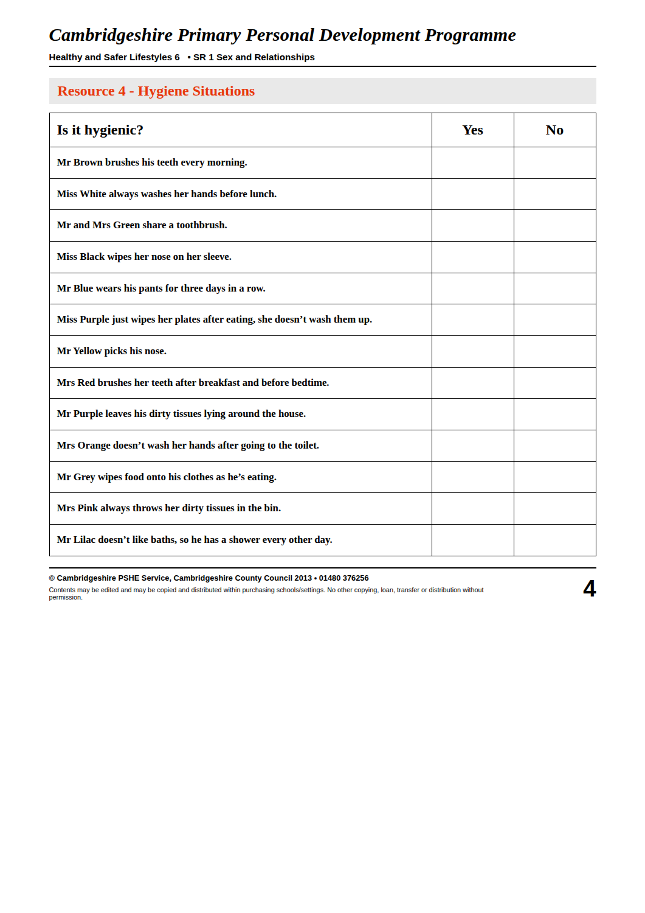Cambridgeshire Primary Personal Development Programme
Healthy and Safer Lifestyles 6 • SR 1 Sex and Relationships
Resource 4 - Hygiene Situations
| Is it hygienic? | Yes | No |
| --- | --- | --- |
| Mr Brown brushes his teeth every morning. | | |
| Miss White always washes her hands before lunch. | | |
| Mr and Mrs Green share a toothbrush. | | |
| Miss Black wipes her nose on her sleeve. | | |
| Mr Blue wears his pants for three days in a row. | | |
| Miss Purple just wipes her plates after eating, she doesn’t wash them up. | | |
| Mr Yellow picks his nose. | | |
| Mrs Red brushes her teeth after breakfast and before bedtime. | | |
| Mr Purple leaves his dirty tissues lying around the house. | | |
| Mrs Orange doesn’t wash her hands after going to the toilet. | | |
| Mr Grey wipes food onto his clothes as he’s eating. | | |
| Mrs Pink always throws her dirty tissues in the bin. | | |
| Mr Lilac doesn’t like baths, so he has a shower every other day. | | |
© Cambridgeshire PSHE Service, Cambridgeshire County Council 2013 • 01480 376256
Contents may be edited and may be copied and distributed within purchasing schools/settings. No other copying, loan, transfer or distribution without permission.
4